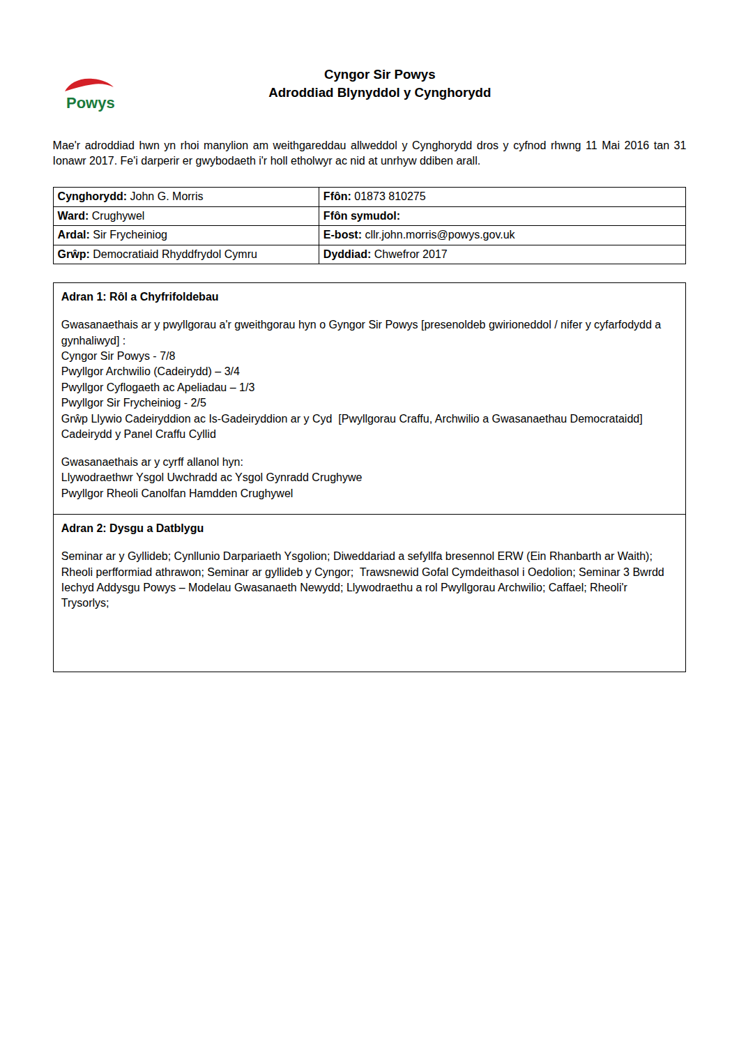Powys
Cyngor Sir Powys
Adroddiad Blynyddol y Cynghorydd
Mae'r adroddiad hwn yn rhoi manylion am weithgareddau allweddol y Cynghorydd dros y cyfnod rhwng 11 Mai 2016 tan 31 Ionawr 2017. Fe'i darperir er gwybodaeth i'r holl etholwyr ac nid at unrhyw ddiben arall.
| Cynghorydd: John G. Morris | Ffôn: 01873 810275 |
| Ward: Crughywel | Ffôn symudol: |
| Ardal: Sir Frycheiniog | E-bost: cllr.john.morris@powys.gov.uk |
| Grŵp: Democratiaid Rhyddfrydol Cymru | Dyddiad: Chwefror 2017 |
Adran 1: Rôl a Chyfrifoldebau
Gwasanaethais ar y pwyllgorau a'r gweithgorau hyn o Gyngor Sir Powys [presenoldeb gwirioneddol / nifer y cyfarfodydd a gynhaliwyd] :
Cyngor Sir Powys - 7/8
Pwyllgor Archwilio (Cadeirydd) – 3/4
Pwyllgor Cyflogaeth ac Apeliadau – 1/3
Pwyllgor Sir Frycheiniog - 2/5
Grŵp Llywio Cadeiryddion ac Is-Gadeiryddion ar y Cyd [Pwyllgorau Craffu, Archwilio a Gwasanaethau Democrataidd]
Cadeirydd y Panel Craffu Cyllid
Gwasanaethais ar y cyrff allanol hyn:
Llywodraethwr Ysgol Uwchradd ac Ysgol Gynradd Crughywe
Pwyllgor Rheoli Canolfan Hamdden Crughywel
Adran 2: Dysgu a Datblygu
Seminar ar y Gyllideb; Cynllunio Darpariaeth Ysgolion; Diweddariad a sefyllfa bresennol ERW (Ein Rhanbarth ar Waith); Rheoli perfformiad athrawon; Seminar ar gyllideb y Cyngor; Trawsnewid Gofal Cymdeithasol i Oedolion; Seminar 3 Bwrdd Iechyd Addysgu Powys – Modelau Gwasanaeth Newydd; Llywodraethu a rol Pwyllgorau Archwilio; Caffael; Rheoli'r Trysorlys;